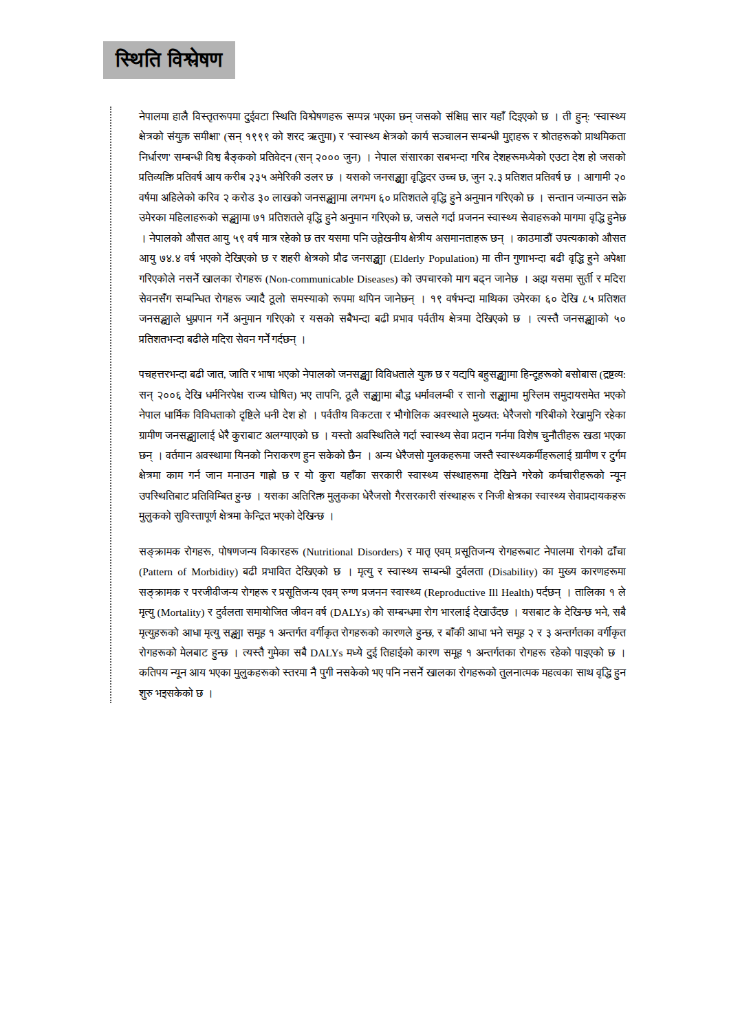स्थिति विश्लेषण
नेपालमा हालै विस्तृतरूपमा दुईवटा स्थिति विश्लेषणहरू सम्पन्न भएका छन् जसको संक्षिप्त सार यहाँ दिइएको छ । ती हुन्: 'स्वास्थ्य क्षेत्रको संयुक्त समीक्षा' (सन् १९९९ को शरद ऋतुमा) र 'स्वास्थ्य क्षेत्रको कार्य सञ्चालन सम्बन्धी मुद्दाहरू र श्रोतहरूको प्राथमिकता निर्धारण' सम्बन्धी विश्व बैङ्कको प्रतिवेदन (सन् २००० जुन) । नेपाल संसारका सबभन्दा गरिब देशहरूमध्येको एउटा देश हो जसको प्रतिव्यक्ति प्रतिवर्ष आय करीब २३५ अमेरिकी डलर छ । यसको जनसङ्ख्या वृद्धिदर उच्च छ, जुन २.३ प्रतिशत प्रतिवर्ष छ । आगामी २० वर्षमा अहिलेको करिव २ करोड ३० लाखको जनसङ्ख्यामा लगभग ६० प्रतिशतले वृद्धि हुने अनुमान गरिएको छ । सन्तान जन्माउन सक्ने उमेरका महिलाहरूको सङ्ख्यामा ७१ प्रतिशतले वृद्धि हुने अनुमान गरिएको छ, जसले गर्दा प्रजनन स्वास्थ्य सेवाहरूको मागमा वृद्धि हुनेछ । नेपालको औसत आयु ५९ वर्ष मात्र रहेको छ तर यसमा पनि उल्लेखनीय क्षेत्रीय असमानताहरू छन् । काठमाडौं उपत्यकाको औसत आयु ७४.४ वर्ष भएको देखिएको छ र शहरी क्षेत्रको प्रौढ जनसङ्ख्या (Elderly Population) मा तीन गुणाभन्दा बढी वृद्धि हुने अपेक्षा गरिएकोले नसर्ने खालका रोगहरू (Non-communicable Diseases) को उपचारको माग बढ्न जानेछ । अझ यसमा सुर्ती र मदिरा सेवनसँग सम्बन्धित रोगहरू ज्यादै ठूलो समस्याको रूपमा थपिन जानेछन् । १९ वर्षभन्दा माथिका उमेरका ६० देखि ८५ प्रतिशत जनसङ्ख्याले धुम्रपान गर्ने अनुमान गरिएको र यसको सबैभन्दा बढी प्रभाव पर्वतीय क्षेत्रमा देखिएको छ । त्यस्तै जनसङ्ख्याको ५० प्रतिशतभन्दा बढीले मदिरा सेवन गर्ने गर्दछन् ।
पचहत्तरभन्दा बढी जात, जाति र भाषा भएको नेपालको जनसङ्ख्या विविधताले युक्त छ र यद्यपि बहुसङ्ख्यामा हिन्दूहरूको बसोबास (द्रष्टव्य: सन् २००६ देखि धर्मनिरपेक्ष राज्य घोषित) भए तापनि, ठूलै सङ्ख्यामा बौद्ध धर्मावलम्बी र सानो सङ्ख्यामा मुस्लिम समुदायसमेत भएको नेपाल धार्मिक विविधताको दृष्टिले धनी देश हो । पर्वतीय विकटता र भौगोलिक अवस्थाले मुख्यत: धेरैजसो गरिबीको रेखामुनि रहेका ग्रामीण जनसङ्ख्यालाई धेरै कुराबाट अलग्याएको छ । यस्तो अवस्थितिले गर्दा स्वास्थ्य सेवा प्रदान गर्नमा विशेष चुनौतीहरू खडा भएका छन् । वर्तमान अवस्थामा यिनको निराकरण हुन सकेको छैन । अन्य धेरैजसो मुलकहरूमा जस्तै स्वास्थ्यकर्मीहरूलाई ग्रामीण र दुर्गम क्षेत्रमा काम गर्न जान मनाउन गाह्रो छ र यो कुरा यहाँका सरकारी स्वास्थ्य संस्थाहरूमा देखिने गरेको कर्मचारीहरूको न्यून उपस्थितिबाट प्रतिविम्बित हुन्छ । यसका अतिरिक्त मुलुकका धेरैजसो गैरसरकारी संस्थाहरू र निजी क्षेत्रका स्वास्थ्य सेवाप्रदायकहरू मुलुकको सुविस्तापूर्ण क्षेत्रमा केन्द्रित भएको देखिन्छ ।
सङ्क्रामक रोगहरू, पोषणजन्य विकारहरू (Nutritional Disorders) र मातृ एवम् प्रसूतिजन्य रोगहरूबाट नेपालमा रोगको ढाँचा (Pattern of Morbidity) बढी प्रभावित देखिएको छ । मृत्यु र स्वास्थ्य सम्बन्धी दुर्वलता (Disability) का मुख्य कारणहरूमा सङ्क्रामक र परजीवीजन्य रोगहरू र प्रसूतिजन्य एवम् रुग्ण प्रजनन स्वास्थ्य (Reproductive Ill Health) पर्दछन् । तालिका १ ले मृत्यु (Mortality) र दुर्वलता समायोजित जीवन वर्ष (DALYs) को सम्बन्धमा रोग भारलाई देखाउँदछ । यसबाट के देखिन्छ भने, सबै मृत्युहरूको आधा मृत्यु सङ्ख्या समूह १ अन्तर्गत वर्गीकृत रोगहरूको कारणले हुन्छ, र बाँकी आधा भने समूह २ र ३ अन्तर्गतका वर्गीकृत रोगहरूको मेलबाट हुन्छ । त्यस्तै गुमेका सबै DALYs मध्ये दुई तिहाईको कारण समूह १ अन्तर्गतका रोगहरू रहेको पाइएको छ । कतिपय न्यून आय भएका मुलुकहरूको स्तरमा नै पुगी नसकेको भए पनि नसर्ने खालका रोगहरूको तुलनात्मक महत्वका साथ वृद्धि हुन शुरु भइसकेको छ ।